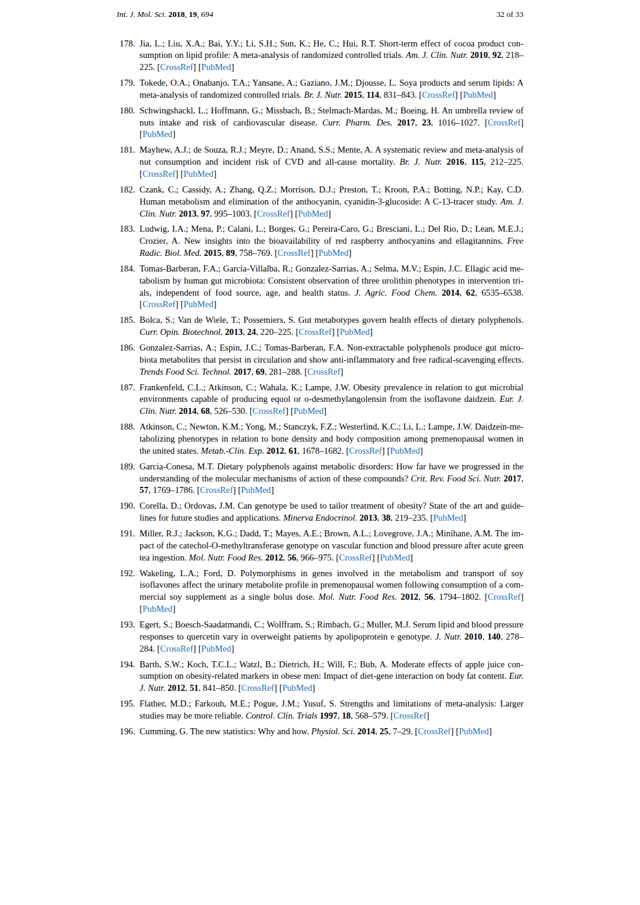Int. J. Mol. Sci. 2018, 19, 694
32 of 33
Jia, L.; Liu, X.A.; Bai, Y.Y.; Li, S.H.; Sun, K.; He, C.; Hui, R.T. Short-term effect of cocoa product consumption on lipid profile: A meta-analysis of randomized controlled trials. Am. J. Clin. Nutr. 2010, 92, 218–225. [CrossRef] [PubMed]
Tokede, O.A.; Onabanjo, T.A.; Yansane, A.; Gaziano, J.M.; Djousse, L. Soya products and serum lipids: A meta-analysis of randomized controlled trials. Br. J. Nutr. 2015, 114, 831–843. [CrossRef] [PubMed]
Schwingshackl, L.; Hoffmann, G.; Missbach, B.; Stelmach-Mardas, M.; Boeing, H. An umbrella review of nuts intake and risk of cardiovascular disease. Curr. Pharm. Des. 2017, 23, 1016–1027. [CrossRef] [PubMed]
Mayhew, A.J.; de Souza, R.J.; Meyre, D.; Anand, S.S.; Mente, A. A systematic review and meta-analysis of nut consumption and incident risk of CVD and all-cause mortality. Br. J. Nutr. 2016, 115, 212–225. [CrossRef] [PubMed]
Czank, C.; Cassidy, A.; Zhang, Q.Z.; Morrison, D.J.; Preston, T.; Kroon, P.A.; Botting, N.P.; Kay, C.D. Human metabolism and elimination of the anthocyanin, cyanidin-3-glucoside: A C-13-tracer study. Am. J. Clin. Nutr. 2013, 97, 995–1003. [CrossRef] [PubMed]
Ludwig, I.A.; Mena, P.; Calani, L.; Borges, G.; Pereira-Caro, G.; Bresciani, L.; Del Rio, D.; Lean, M.E.J.; Crozier, A. New insights into the bioavailability of red raspberry anthocyanins and ellagitannins. Free Radic. Biol. Med. 2015, 89, 758–769. [CrossRef] [PubMed]
Tomas-Barberan, F.A.; Garcia-Villalba, R.; Gonzalez-Sarrias, A.; Selma, M.V.; Espin, J.C. Ellagic acid metabolism by human gut microbiota: Consistent observation of three urolithin phenotypes in intervention trials, independent of food source, age, and health status. J. Agric. Food Chem. 2014, 62, 6535–6538. [CrossRef] [PubMed]
Bolca, S.; Van de Wiele, T.; Possemiers, S. Gut metabotypes govern health effects of dietary polyphenols. Curr. Opin. Biotechnol. 2013, 24, 220–225. [CrossRef] [PubMed]
Gonzalez-Sarrias, A.; Espin, J.C.; Tomas-Barberan, F.A. Non-extractable polyphenols produce gut microbiota metabolites that persist in circulation and show anti-inflammatory and free radical-scavenging effects. Trends Food Sci. Technol. 2017, 69, 281–288. [CrossRef]
Frankenfeld, C.L.; Atkinson, C.; Wahala, K.; Lampe, J.W. Obesity prevalence in relation to gut microbial environments capable of producing equol or o-desmethylangolensin from the isoflavone daidzein. Eur. J. Clin. Nutr. 2014, 68, 526–530. [CrossRef] [PubMed]
Atkinson, C.; Newton, K.M.; Yong, M.; Stanczyk, F.Z.; Westerlind, K.C.; Li, L.; Lampe, J.W. Daidzein-metabolizing phenotypes in relation to bone density and body composition among premenopausal women in the united states. Metab.-Clin. Exp. 2012, 61, 1678–1682. [CrossRef] [PubMed]
Garcia-Conesa, M.T. Dietary polyphenols against metabolic disorders: How far have we progressed in the understanding of the molecular mechanisms of action of these compounds? Crit. Rev. Food Sci. Nutr. 2017, 57, 1769–1786. [CrossRef] [PubMed]
Corella, D.; Ordovas, J.M. Can genotype be used to tailor treatment of obesity? State of the art and guidelines for future studies and applications. Minerva Endocrinol. 2013, 38, 219–235. [PubMed]
Miller, R.J.; Jackson, K.G.; Dadd, T.; Mayes, A.E.; Brown, A.L.; Lovegrove, J.A.; Minihane, A.M. The impact of the catechol-O-methyltransferase genotype on vascular function and blood pressure after acute green tea ingestion. Mol. Nutr. Food Res. 2012, 56, 966–975. [CrossRef] [PubMed]
Wakeling, L.A.; Ford, D. Polymorphisms in genes involved in the metabolism and transport of soy isoflavones affect the urinary metabolite profile in premenopausal women following consumption of a commercial soy supplement as a single bolus dose. Mol. Nutr. Food Res. 2012, 56, 1794–1802. [CrossRef] [PubMed]
Egert, S.; Boesch-Saadatmandi, C.; Wolffram, S.; Rimbach, G.; Muller, M.J. Serum lipid and blood pressure responses to quercetin vary in overweight patients by apolipoprotein e genotype. J. Nutr. 2010, 140, 278–284. [CrossRef] [PubMed]
Barth, S.W.; Koch, T.C.L.; Watzl, B.; Dietrich, H.; Will, F.; Bub, A. Moderate effects of apple juice consumption on obesity-related markers in obese men: Impact of diet-gene interaction on body fat content. Eur. J. Nutr. 2012, 51, 841–850. [CrossRef] [PubMed]
Flather, M.D.; Farkouh, M.E.; Pogue, J.M.; Yusuf, S. Strengths and limitations of meta-analysis: Larger studies may be more reliable. Control. Clin. Trials 1997, 18, 568–579. [CrossRef]
Cumming, G. The new statistics: Why and how. Physiol. Sci. 2014, 25, 7–29. [CrossRef] [PubMed]